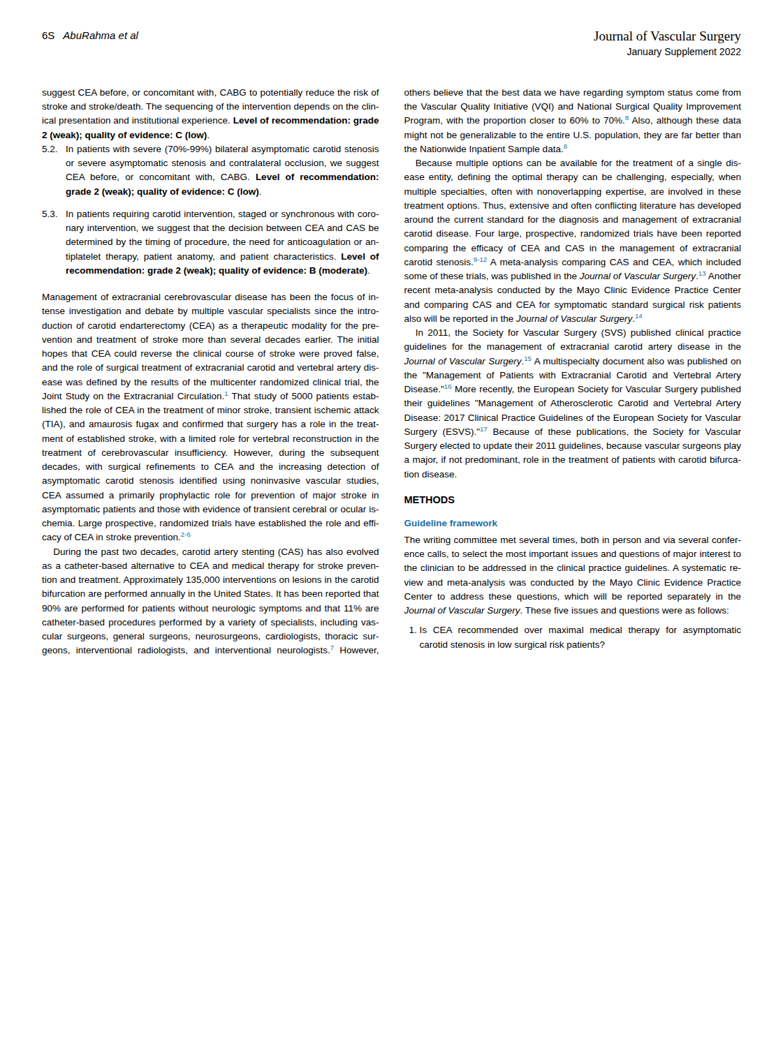6SAbuRahma et al
Journal of Vascular Surgery
January Supplement 2022
suggest CEA before, or concomitant with, CABG to potentially reduce the risk of stroke and stroke/death. The sequencing of the intervention depends on the clinical presentation and institutional experience. Level of recommendation: grade 2 (weak); quality of evidence: C (low).
5.2. In patients with severe (70%-99%) bilateral asymptomatic carotid stenosis or severe asymptomatic stenosis and contralateral occlusion, we suggest CEA before, or concomitant with, CABG. Level of recommendation: grade 2 (weak); quality of evidence: C (low).
5.3. In patients requiring carotid intervention, staged or synchronous with coronary intervention, we suggest that the decision between CEA and CAS be determined by the timing of procedure, the need for anticoagulation or antiplatelet therapy, patient anatomy, and patient characteristics. Level of recommendation: grade 2 (weak); quality of evidence: B (moderate).
Management of extracranial cerebrovascular disease has been the focus of intense investigation and debate by multiple vascular specialists since the introduction of carotid endarterectomy (CEA) as a therapeutic modality for the prevention and treatment of stroke more than several decades earlier. The initial hopes that CEA could reverse the clinical course of stroke were proved false, and the role of surgical treatment of extracranial carotid and vertebral artery disease was defined by the results of the multicenter randomized clinical trial, the Joint Study on the Extracranial Circulation.1 That study of 5000 patients established the role of CEA in the treatment of minor stroke, transient ischemic attack (TIA), and amaurosis fugax and confirmed that surgery has a role in the treatment of established stroke, with a limited role for vertebral reconstruction in the treatment of cerebrovascular insufficiency. However, during the subsequent decades, with surgical refinements to CEA and the increasing detection of asymptomatic carotid stenosis identified using noninvasive vascular studies, CEA assumed a primarily prophylactic role for prevention of major stroke in asymptomatic patients and those with evidence of transient cerebral or ocular ischemia. Large prospective, randomized trials have established the role and efficacy of CEA in stroke prevention.2-6
During the past two decades, carotid artery stenting (CAS) has also evolved as a catheter-based alternative to CEA and medical therapy for stroke prevention and treatment. Approximately 135,000 interventions on lesions in the carotid bifurcation are performed annually in the United States. It has been reported that 90% are performed for patients without neurologic symptoms and that 11% are catheter-based procedures performed by a variety of specialists, including vascular surgeons, general surgeons, neurosurgeons, cardiologists, thoracic surgeons, interventional radiologists, and interventional neurologists.7 However, others believe that the best data we have regarding symptom status come from the Vascular Quality Initiative (VQI) and National Surgical Quality Improvement Program, with the proportion closer to 60% to 70%.8 Also, although these data might not be generalizable to the entire U.S. population, they are far better than the Nationwide Inpatient Sample data.8
Because multiple options can be available for the treatment of a single disease entity, defining the optimal therapy can be challenging, especially, when multiple specialties, often with nonoverlapping expertise, are involved in these treatment options. Thus, extensive and often conflicting literature has developed around the current standard for the diagnosis and management of extracranial carotid disease. Four large, prospective, randomized trials have been reported comparing the efficacy of CEA and CAS in the management of extracranial carotid stenosis.9-12 A meta-analysis comparing CAS and CEA, which included some of these trials, was published in the Journal of Vascular Surgery.13 Another recent meta-analysis conducted by the Mayo Clinic Evidence Practice Center and comparing CAS and CEA for symptomatic standard surgical risk patients also will be reported in the Journal of Vascular Surgery.14
In 2011, the Society for Vascular Surgery (SVS) published clinical practice guidelines for the management of extracranial carotid artery disease in the Journal of Vascular Surgery.15 A multispecialty document also was published on the "Management of Patients with Extracranial Carotid and Vertebral Artery Disease."16 More recently, the European Society for Vascular Surgery published their guidelines "Management of Atherosclerotic Carotid and Vertebral Artery Disease: 2017 Clinical Practice Guidelines of the European Society for Vascular Surgery (ESVS)."17 Because of these publications, the Society for Vascular Surgery elected to update their 2011 guidelines, because vascular surgeons play a major, if not predominant, role in the treatment of patients with carotid bifurcation disease.
Methods
Guideline framework
The writing committee met several times, both in person and via several conference calls, to select the most important issues and questions of major interest to the clinician to be addressed in the clinical practice guidelines. A systematic review and meta-analysis was conducted by the Mayo Clinic Evidence Practice Center to address these questions, which will be reported separately in the Journal of Vascular Surgery. These five issues and questions were as follows:
Is CEA recommended over maximal medical therapy for asymptomatic carotid stenosis in low surgical risk patients?